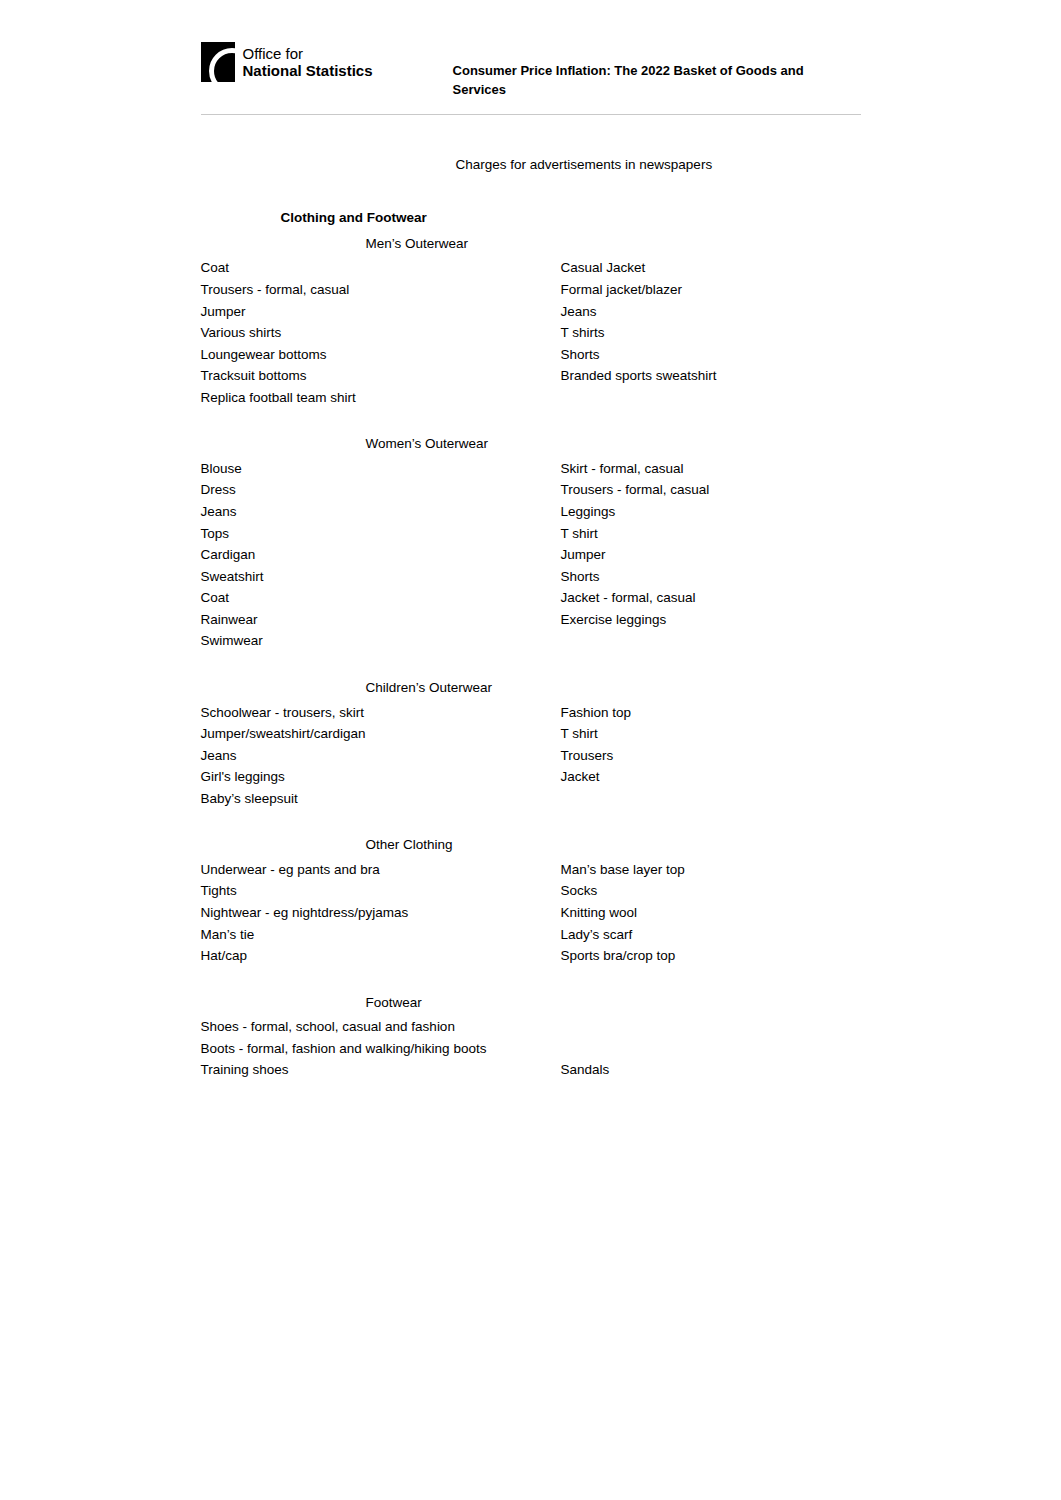Office for National Statistics
Consumer Price Inflation: The 2022 Basket of Goods and Services
Charges for advertisements in newspapers
Clothing and Footwear
Men’s Outerwear
| Coat | Casual Jacket |
| Trousers - formal, casual | Formal jacket/blazer |
| Jumper | Jeans |
| Various shirts | T shirts |
| Loungewear bottoms | Shorts |
| Tracksuit bottoms | Branded sports sweatshirt |
| Replica football team shirt | |
Women’s Outerwear
| Blouse | Skirt - formal, casual |
| Dress | Trousers - formal, casual |
| Jeans | Leggings |
| Tops | T shirt |
| Cardigan | Jumper |
| Sweatshirt | Shorts |
| Coat | Jacket - formal, casual |
| Rainwear | Exercise leggings |
| Swimwear | |
Children’s Outerwear
| Schoolwear - trousers, skirt | Fashion top |
| Jumper/sweatshirt/cardigan | T shirt |
| Jeans | Trousers |
| Girl's leggings | Jacket |
| Baby’s sleepsuit | |
Other Clothing
| Underwear - eg pants and bra | Man’s base layer top |
| Tights | Socks |
| Nightwear - eg nightdress/pyjamas | Knitting wool |
| Man’s tie | Lady’s scarf |
| Hat/cap | Sports bra/crop top |
Footwear
| Shoes - formal, school, casual and fashion |
| Boots - formal, fashion and walking/hiking boots |
| Training shoes | Sandals |